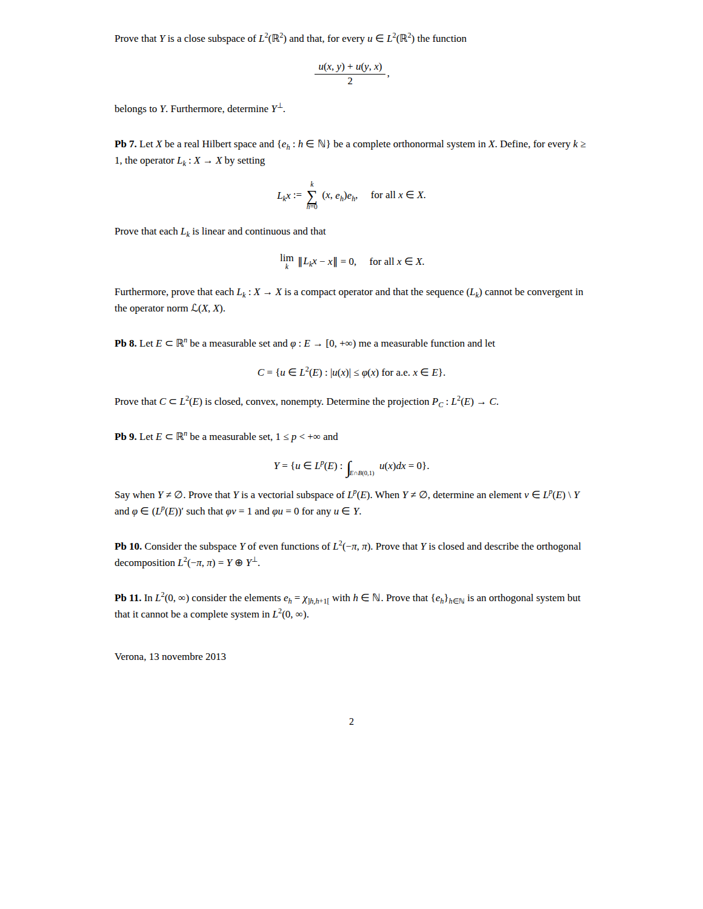Prove that Y is a close subspace of L2(ℝ2) and that, for every u ∈ L2(ℝ2) the function
u(x, y) + u(y, x) 2,
belongs to Y. Furthermore, determine Y⊥.
Pb 7. Let X be a real Hilbert space and {eh : h ∈ ℕ} be a complete orthonormal system in X. Define, for every k ≥ 1, the operator Lk : X → X by setting
Lkx := k∑h=0 (x, eh)eh, for all x ∈ X.
Prove that each Lk is linear and continuous and that
lim k ∥Lkx − x∥ = 0, for all x ∈ X.
Furthermore, prove that each Lk : X → X is a compact operator and that the sequence (Lk) cannot be convergent in the operator norm ℒ(X, X).
Pb 8. Let E ⊂ ℝn be a measurable set and φ : E → [0, +∞) me a measurable function and let
C = {u ∈ L2(E) : |u(x)| ≤ φ(x) for a.e. x ∈ E}.
Prove that C ⊂ L2(E) is closed, convex, nonempty. Determine the projection PC : L2(E) → C.
Pb 9. Let E ⊂ ℝn be a measurable set, 1 ≤ p < +∞ and
Y = {u ∈ Lp(E) : ∫E∩B(0,1) u(x)dx = 0}.
Say when Y ≠ ∅. Prove that Y is a vectorial subspace of Lp(E). When Y ≠ ∅, determine an element v ∈ Lp(E) \ Y and φ ∈ (Lp(E))′ such that φv = 1 and φu = 0 for any u ∈ Y.
Pb 10. Consider the subspace Y of even functions of L2(−π, π). Prove that Y is closed and describe the orthogonal decomposition L2(−π, π) = Y ⊕ Y⊥.
Pb 11. In L2(0, ∞) consider the elements eh = χ]h,h+1[ with h ∈ ℕ. Prove that {eh}h∈ℕ is an orthogonal system but that it cannot be a complete system in L2(0, ∞).
Verona, 13 novembre 2013
2